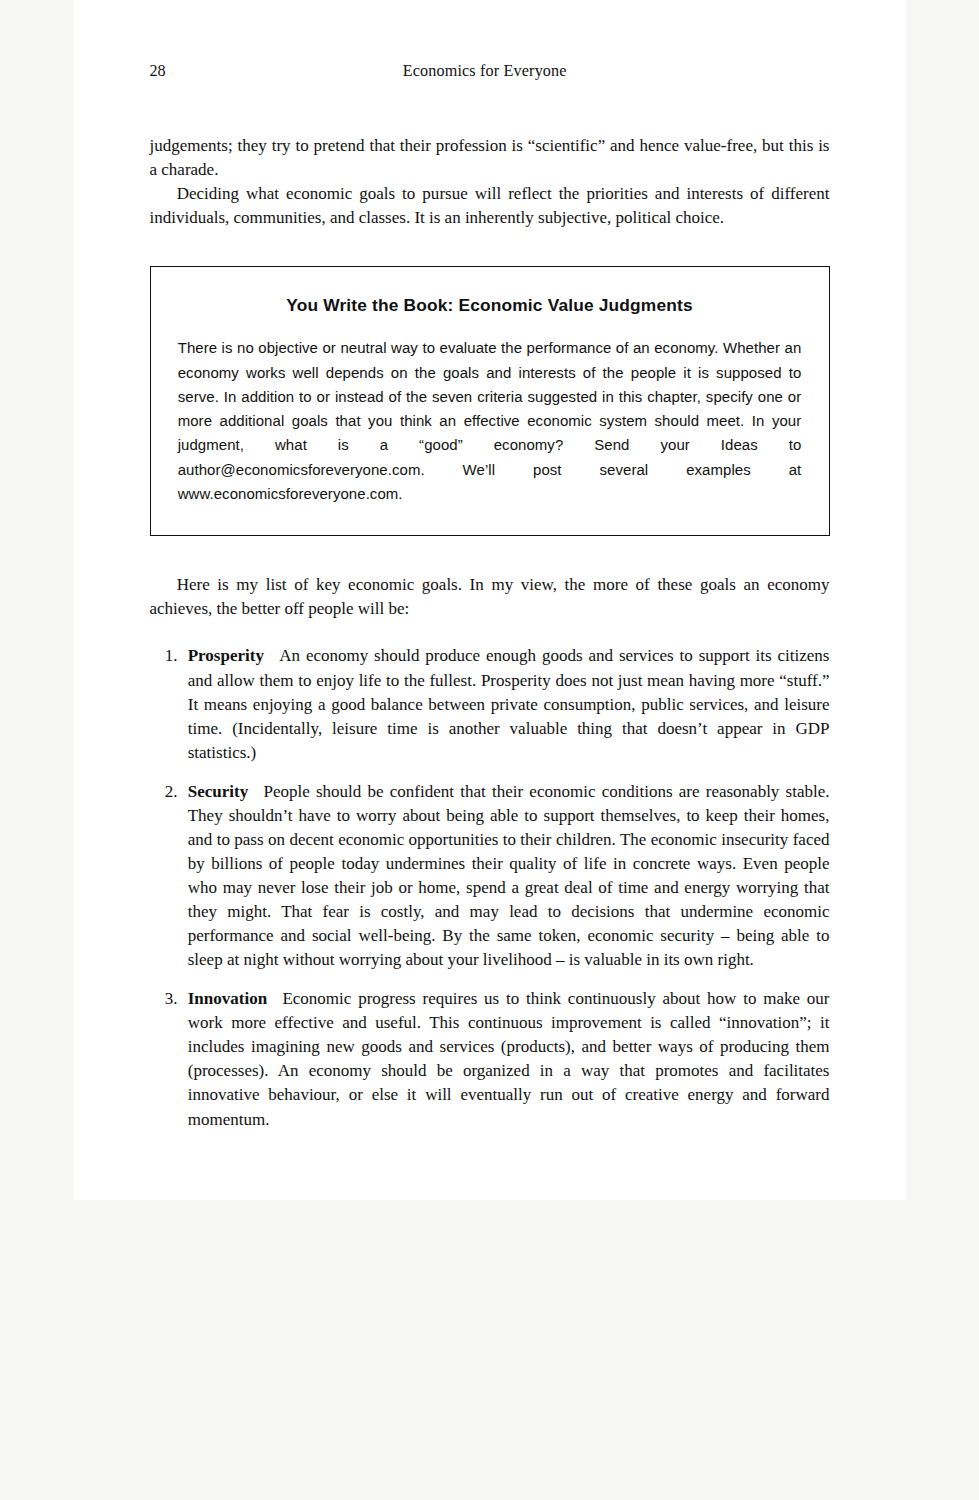28 Economics for Everyone
judgements; they try to pretend that their profession is “scientific” and hence value-free, but this is a charade.
Deciding what economic goals to pursue will reflect the priorities and interests of different individuals, communities, and classes. It is an inherently subjective, political choice.
You Write the Book: Economic Value Judgments
There is no objective or neutral way to evaluate the performance of an economy. Whether an economy works well depends on the goals and interests of the people it is supposed to serve. In addition to or instead of the seven criteria suggested in this chapter, specify one or more additional goals that you think an effective economic system should meet. In your judgment, what is a “good” economy? Send your Ideas to author@economicsforeveryone.com. We’ll post several examples at www.economicsforeveryone.com.
Here is my list of key economic goals. In my view, the more of these goals an economy achieves, the better off people will be:
Prosperity An economy should produce enough goods and services to support its citizens and allow them to enjoy life to the fullest. Prosperity does not just mean having more “stuff.” It means enjoying a good balance between private consumption, public services, and leisure time. (Incidentally, leisure time is another valuable thing that doesn’t appear in GDP statistics.)
Security People should be confident that their economic conditions are reasonably stable. They shouldn’t have to worry about being able to support themselves, to keep their homes, and to pass on decent economic opportunities to their children. The economic insecurity faced by billions of people today undermines their quality of life in concrete ways. Even people who may never lose their job or home, spend a great deal of time and energy worrying that they might. That fear is costly, and may lead to decisions that undermine economic performance and social well-being. By the same token, economic security – being able to sleep at night without worrying about your livelihood – is valuable in its own right.
Innovation Economic progress requires us to think continuously about how to make our work more effective and useful. This continuous improvement is called “innovation”; it includes imagining new goods and services (products), and better ways of producing them (processes). An economy should be organized in a way that promotes and facilitates innovative behaviour, or else it will eventually run out of creative energy and forward momentum.